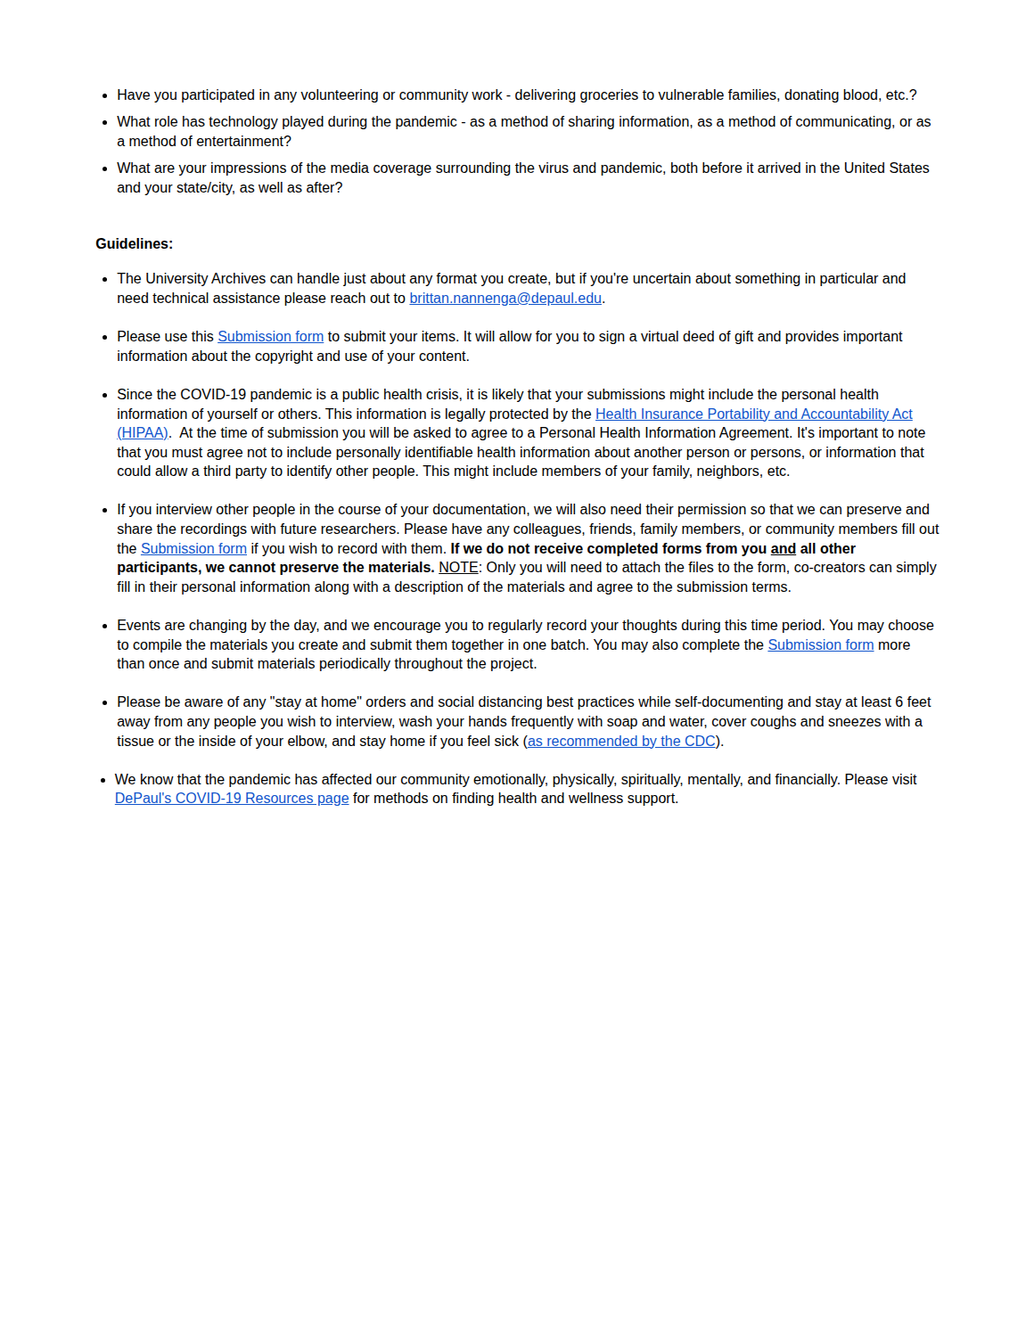Have you participated in any volunteering or community work - delivering groceries to vulnerable families, donating blood, etc.?
What role has technology played during the pandemic - as a method of sharing information, as a method of communicating, or as a method of entertainment?
What are your impressions of the media coverage surrounding the virus and pandemic, both before it arrived in the United States and your state/city, as well as after?
Guidelines:
The University Archives can handle just about any format you create, but if you're uncertain about something in particular and need technical assistance please reach out to brittan.nannenga@depaul.edu.
Please use this Submission form to submit your items. It will allow for you to sign a virtual deed of gift and provides important information about the copyright and use of your content.
Since the COVID-19 pandemic is a public health crisis, it is likely that your submissions might include the personal health information of yourself or others. This information is legally protected by the Health Insurance Portability and Accountability Act (HIPAA). At the time of submission you will be asked to agree to a Personal Health Information Agreement. It's important to note that you must agree not to include personally identifiable health information about another person or persons, or information that could allow a third party to identify other people. This might include members of your family, neighbors, etc.
If you interview other people in the course of your documentation, we will also need their permission so that we can preserve and share the recordings with future researchers. Please have any colleagues, friends, family members, or community members fill out the Submission form if you wish to record with them. If we do not receive completed forms from you and all other participants, we cannot preserve the materials. NOTE: Only you will need to attach the files to the form, co-creators can simply fill in their personal information along with a description of the materials and agree to the submission terms.
Events are changing by the day, and we encourage you to regularly record your thoughts during this time period. You may choose to compile the materials you create and submit them together in one batch. You may also complete the Submission form more than once and submit materials periodically throughout the project.
Please be aware of any "stay at home" orders and social distancing best practices while self-documenting and stay at least 6 feet away from any people you wish to interview, wash your hands frequently with soap and water, cover coughs and sneezes with a tissue or the inside of your elbow, and stay home if you feel sick (as recommended by the CDC).
We know that the pandemic has affected our community emotionally, physically, spiritually, mentally, and financially. Please visit DePaul's COVID-19 Resources page for methods on finding health and wellness support.